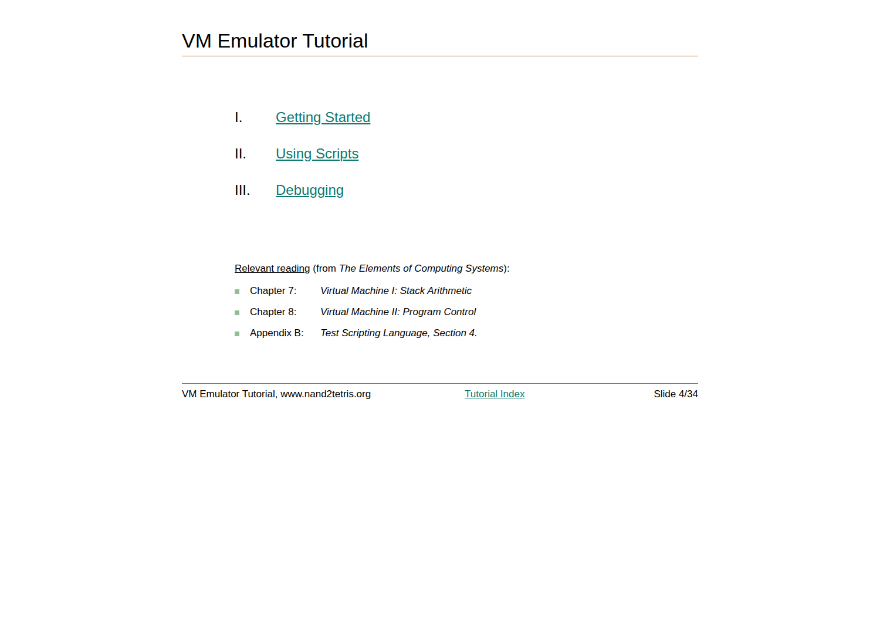VM Emulator Tutorial
I. Getting Started
II. Using Scripts
III. Debugging
Relevant reading (from The Elements of Computing Systems):
Chapter 7: Virtual Machine I: Stack Arithmetic
Chapter 8: Virtual Machine II: Program Control
Appendix B: Test Scripting Language, Section 4.
VM Emulator Tutorial, www.nand2tetris.org
Tutorial Index
Slide 4/34